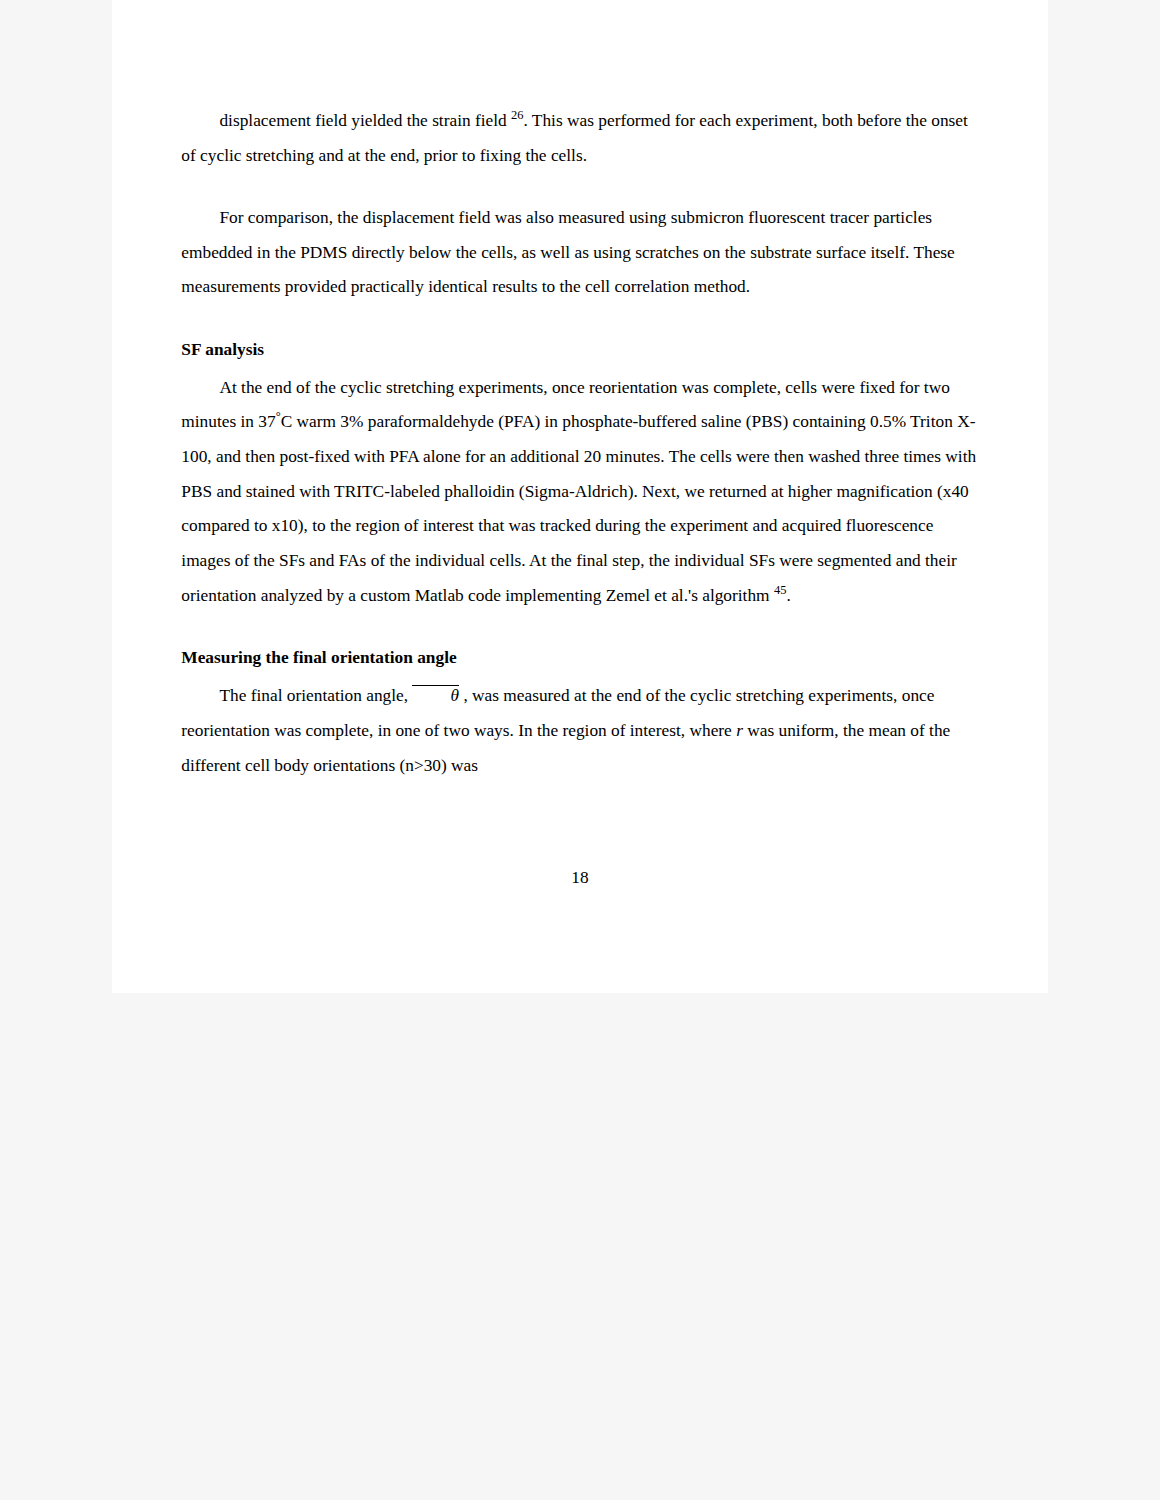displacement field yielded the strain field 26. This was performed for each experiment, both before the onset of cyclic stretching and at the end, prior to fixing the cells.
For comparison, the displacement field was also measured using submicron fluorescent tracer particles embedded in the PDMS directly below the cells, as well as using scratches on the substrate surface itself. These measurements provided practically identical results to the cell correlation method.
SF analysis
At the end of the cyclic stretching experiments, once reorientation was complete, cells were fixed for two minutes in 37°C warm 3% paraformaldehyde (PFA) in phosphate-buffered saline (PBS) containing 0.5% Triton X-100, and then post-fixed with PFA alone for an additional 20 minutes. The cells were then washed three times with PBS and stained with TRITC-labeled phalloidin (Sigma-Aldrich). Next, we returned at higher magnification (x40 compared to x10), to the region of interest that was tracked during the experiment and acquired fluorescence images of the SFs and FAs of the individual cells. At the final step, the individual SFs were segmented and their orientation analyzed by a custom Matlab code implementing Zemel et al.'s algorithm 45.
Measuring the final orientation angle
The final orientation angle, θ , was measured at the end of the cyclic stretching experiments, once reorientation was complete, in one of two ways. In the region of interest, where r was uniform, the mean of the different cell body orientations (n>30) was
18